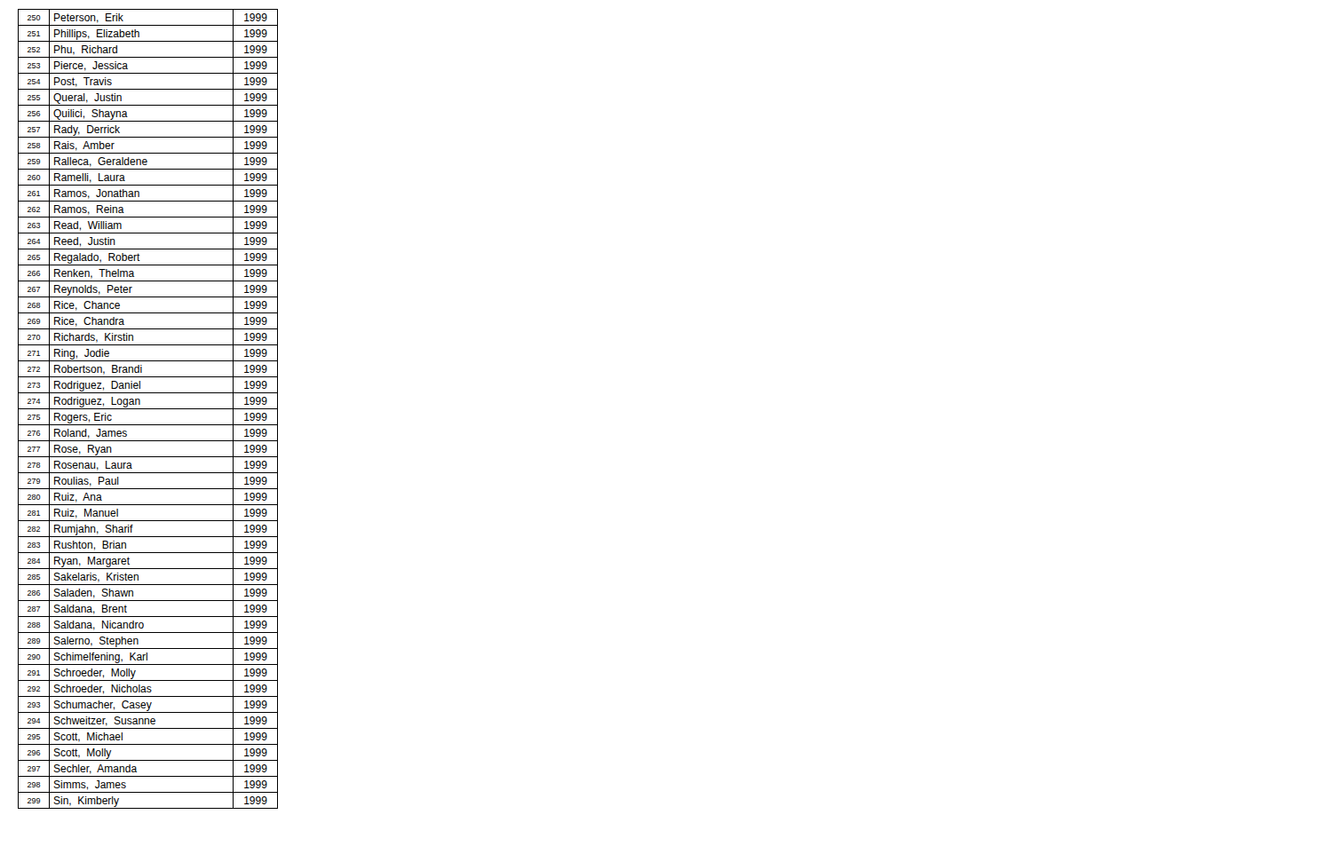| 250 | Peterson, Erik | 1999 |
| 251 | Phillips, Elizabeth | 1999 |
| 252 | Phu, Richard | 1999 |
| 253 | Pierce, Jessica | 1999 |
| 254 | Post, Travis | 1999 |
| 255 | Queral, Justin | 1999 |
| 256 | Quilici, Shayna | 1999 |
| 257 | Rady, Derrick | 1999 |
| 258 | Rais, Amber | 1999 |
| 259 | Ralleca, Geraldene | 1999 |
| 260 | Ramelli, Laura | 1999 |
| 261 | Ramos, Jonathan | 1999 |
| 262 | Ramos, Reina | 1999 |
| 263 | Read, William | 1999 |
| 264 | Reed, Justin | 1999 |
| 265 | Regalado, Robert | 1999 |
| 266 | Renken, Thelma | 1999 |
| 267 | Reynolds, Peter | 1999 |
| 268 | Rice, Chance | 1999 |
| 269 | Rice, Chandra | 1999 |
| 270 | Richards, Kirstin | 1999 |
| 271 | Ring, Jodie | 1999 |
| 272 | Robertson, Brandi | 1999 |
| 273 | Rodriguez, Daniel | 1999 |
| 274 | Rodriguez, Logan | 1999 |
| 275 | Rogers, Eric | 1999 |
| 276 | Roland, James | 1999 |
| 277 | Rose, Ryan | 1999 |
| 278 | Rosenau, Laura | 1999 |
| 279 | Roulias, Paul | 1999 |
| 280 | Ruiz, Ana | 1999 |
| 281 | Ruiz, Manuel | 1999 |
| 282 | Rumjahn, Sharif | 1999 |
| 283 | Rushton, Brian | 1999 |
| 284 | Ryan, Margaret | 1999 |
| 285 | Sakelaris, Kristen | 1999 |
| 286 | Saladen, Shawn | 1999 |
| 287 | Saldana, Brent | 1999 |
| 288 | Saldana, Nicandro | 1999 |
| 289 | Salerno, Stephen | 1999 |
| 290 | Schimelfening, Karl | 1999 |
| 291 | Schroeder, Molly | 1999 |
| 292 | Schroeder, Nicholas | 1999 |
| 293 | Schumacher, Casey | 1999 |
| 294 | Schweitzer, Susanne | 1999 |
| 295 | Scott, Michael | 1999 |
| 296 | Scott, Molly | 1999 |
| 297 | Sechler, Amanda | 1999 |
| 298 | Simms, James | 1999 |
| 299 | Sin, Kimberly | 1999 |